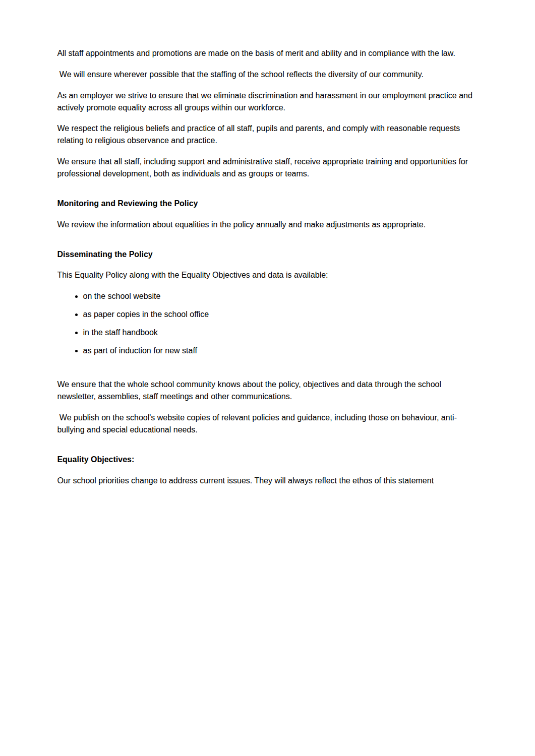All staff appointments and promotions are made on the basis of merit and ability and in compliance with the law.
We will ensure wherever possible that the staffing of the school reflects the diversity of our community.
As an employer we strive to ensure that we eliminate discrimination and harassment in our employment practice and actively promote equality across all groups within our workforce.
We respect the religious beliefs and practice of all staff, pupils and parents, and comply with reasonable requests relating to religious observance and practice.
We ensure that all staff, including support and administrative staff, receive appropriate training and opportunities for professional development, both as individuals and as groups or teams.
Monitoring and Reviewing the Policy
We review the information about equalities in the policy annually and make adjustments as appropriate.
Disseminating the Policy
This Equality Policy along with the Equality Objectives and data is available:
on the school website
as paper copies in the school office
in the staff handbook
as part of induction for new staff
We ensure that the whole school community knows about the policy, objectives and data through the school newsletter, assemblies, staff meetings and other communications.
We publish on the school's website copies of relevant policies and guidance, including those on behaviour, anti-bullying and special educational needs.
Equality Objectives:
Our school priorities change to address current issues. They will always reflect the ethos of this statement